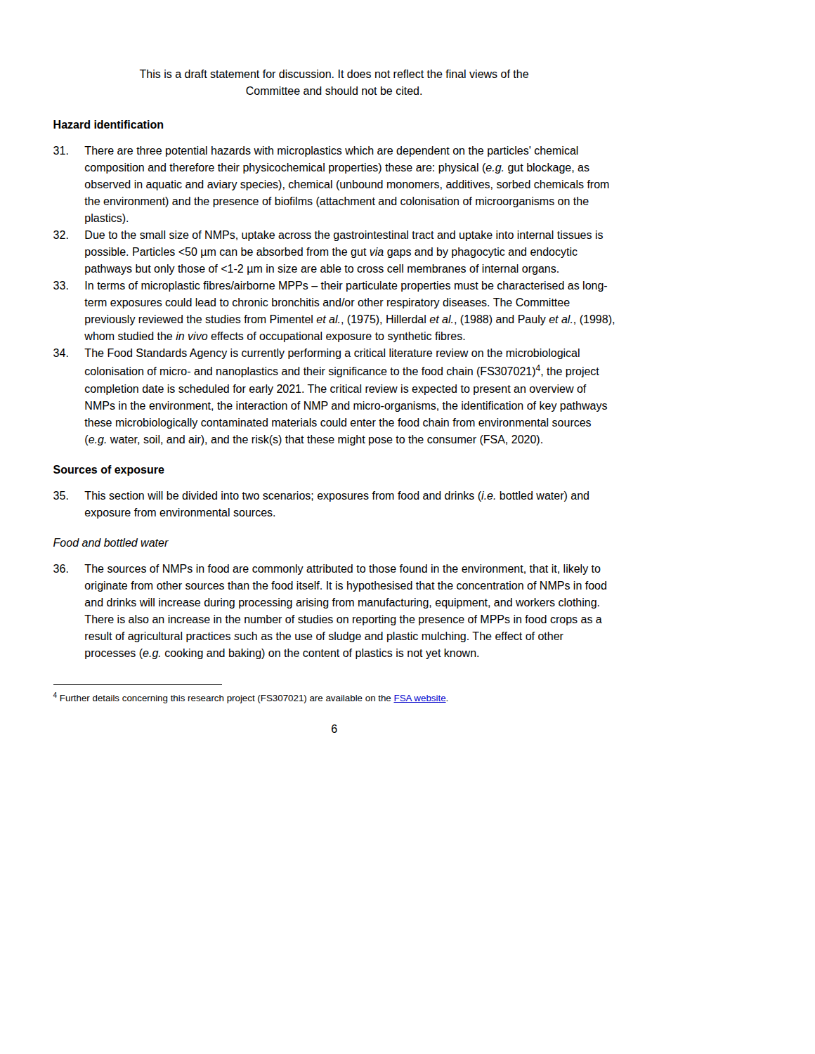This is a draft statement for discussion. It does not reflect the final views of the
Committee and should not be cited.
Hazard identification
31.
There are three potential hazards with microplastics which are dependent on the particles' chemical composition and therefore their physicochemical properties) these are: physical (e.g. gut blockage, as observed in aquatic and aviary species), chemical (unbound monomers, additives, sorbed chemicals from the environment) and the presence of biofilms (attachment and colonisation of microorganisms on the plastics).
32.
Due to the small size of NMPs, uptake across the gastrointestinal tract and uptake into internal tissues is possible. Particles <50 µm can be absorbed from the gut via gaps and by phagocytic and endocytic pathways but only those of <1-2 µm in size are able to cross cell membranes of internal organs.
33.
In terms of microplastic fibres/airborne MPPs – their particulate properties must be characterised as long-term exposures could lead to chronic bronchitis and/or other respiratory diseases. The Committee previously reviewed the studies from Pimentel et al., (1975), Hillerdal et al., (1988) and Pauly et al., (1998), whom studied the in vivo effects of occupational exposure to synthetic fibres.
34.
The Food Standards Agency is currently performing a critical literature review on the microbiological colonisation of micro- and nanoplastics and their significance to the food chain (FS307021)4, the project completion date is scheduled for early 2021. The critical review is expected to present an overview of NMPs in the environment, the interaction of NMP and micro-organisms, the identification of key pathways these microbiologically contaminated materials could enter the food chain from environmental sources (e.g. water, soil, and air), and the risk(s) that these might pose to the consumer (FSA, 2020).
Sources of exposure
35.
This section will be divided into two scenarios; exposures from food and drinks (i.e. bottled water) and exposure from environmental sources.
Food and bottled water
36.
The sources of NMPs in food are commonly attributed to those found in the environment, that it, likely to originate from other sources than the food itself. It is hypothesised that the concentration of NMPs in food and drinks will increase during processing arising from manufacturing, equipment, and workers clothing. There is also an increase in the number of studies on reporting the presence of MPPs in food crops as a result of agricultural practices such as the use of sludge and plastic mulching. The effect of other processes (e.g. cooking and baking) on the content of plastics is not yet known.
4 Further details concerning this research project (FS307021) are available on the FSA website.
6